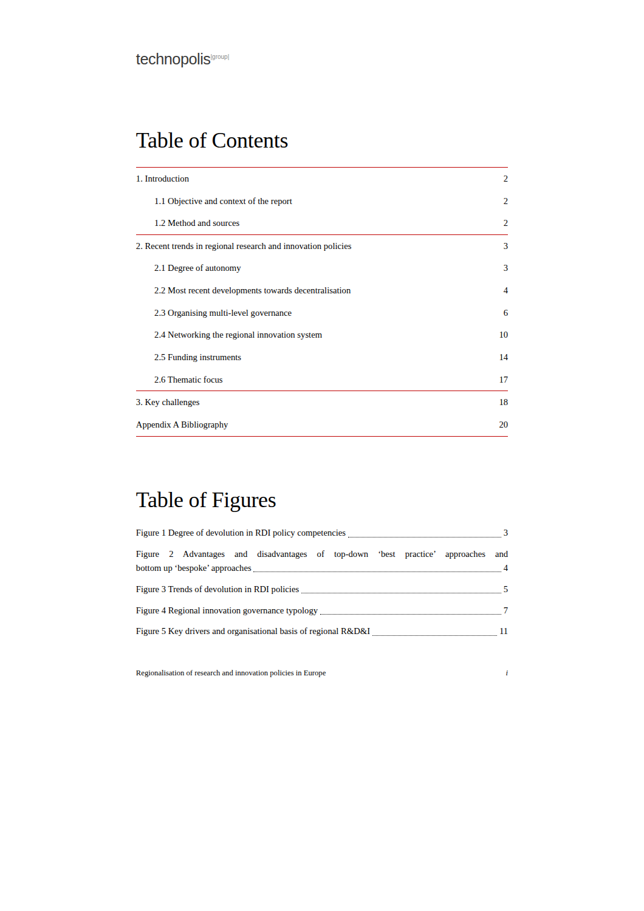technopolis|group|
Table of Contents
| 1. Introduction | 2 |
| 1.1 Objective and context of the report | 2 |
| 1.2 Method and sources | 2 |
| 2. Recent trends in regional research and innovation policies | 3 |
| 2.1 Degree of autonomy | 3 |
| 2.2 Most recent developments towards decentralisation | 4 |
| 2.3 Organising multi-level governance | 6 |
| 2.4 Networking the regional innovation system | 10 |
| 2.5 Funding instruments | 14 |
| 2.6 Thematic focus | 17 |
| 3. Key challenges | 18 |
| Appendix A Bibliography | 20 |
Table of Figures
Figure 1 Degree of devolution in RDI policy competencies 3
Figure 2 Advantages and disadvantages of top-down ‘best practice’ approaches and bottom up ‘bespoke’ approaches 4
Figure 3 Trends of devolution in RDI policies 5
Figure 4 Regional innovation governance typology 7
Figure 5 Key drivers and organisational basis of regional R&D&I 11
Regionalisation of research and innovation policies in Europe
i